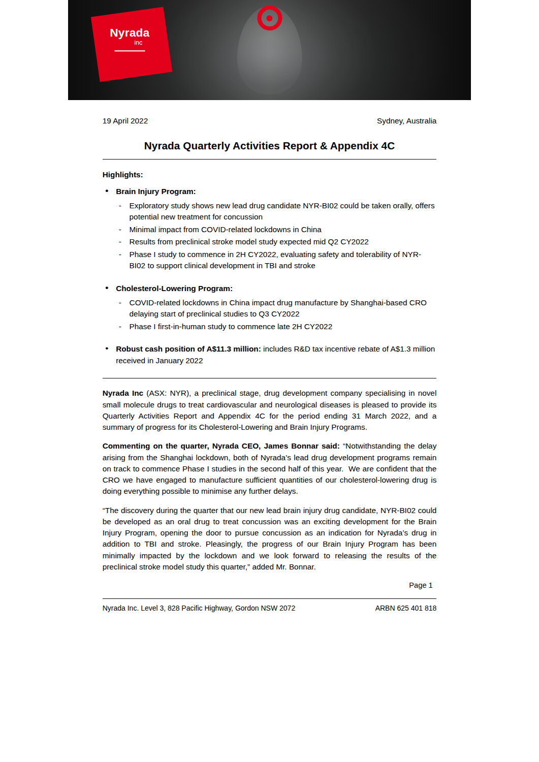Nyrada
inc
19 April 2022 Sydney, Australia
Nyrada Quarterly Activities Report & Appendix 4C
Highlights:
Brain Injury Program:
Exploratory study shows new lead drug candidate NYR-BI02 could be taken orally, offers potential new treatment for concussion
Minimal impact from COVID-related lockdowns in China
Results from preclinical stroke model study expected mid Q2 CY2022
Phase I study to commence in 2H CY2022, evaluating safety and tolerability of NYR-BI02 to support clinical development in TBI and stroke
Cholesterol-Lowering Program:
COVID-related lockdowns in China impact drug manufacture by Shanghai-based CRO delaying start of preclinical studies to Q3 CY2022
Phase I first-in-human study to commence late 2H CY2022
Robust cash position of A$11.3 million: includes R&D tax incentive rebate of A$1.3 million received in January 2022
Nyrada Inc (ASX: NYR), a preclinical stage, drug development company specialising in novel small molecule drugs to treat cardiovascular and neurological diseases is pleased to provide its Quarterly Activities Report and Appendix 4C for the period ending 31 March 2022, and a summary of progress for its Cholesterol-Lowering and Brain Injury Programs.
Commenting on the quarter, Nyrada CEO, James Bonnar said: “Notwithstanding the delay arising from the Shanghai lockdown, both of Nyrada’s lead drug development programs remain on track to commence Phase I studies in the second half of this year. We are confident that the CRO we have engaged to manufacture sufficient quantities of our cholesterol-lowering drug is doing everything possible to minimise any further delays.
“The discovery during the quarter that our new lead brain injury drug candidate, NYR-BI02 could be developed as an oral drug to treat concussion was an exciting development for the Brain Injury Program, opening the door to pursue concussion as an indication for Nyrada’s drug in addition to TBI and stroke. Pleasingly, the progress of our Brain Injury Program has been minimally impacted by the lockdown and we look forward to releasing the results of the preclinical stroke model study this quarter,” added Mr. Bonnar.
Page 1
Nyrada Inc. Level 3, 828 Pacific Highway, Gordon NSW 2072 ARBN 625 401 818